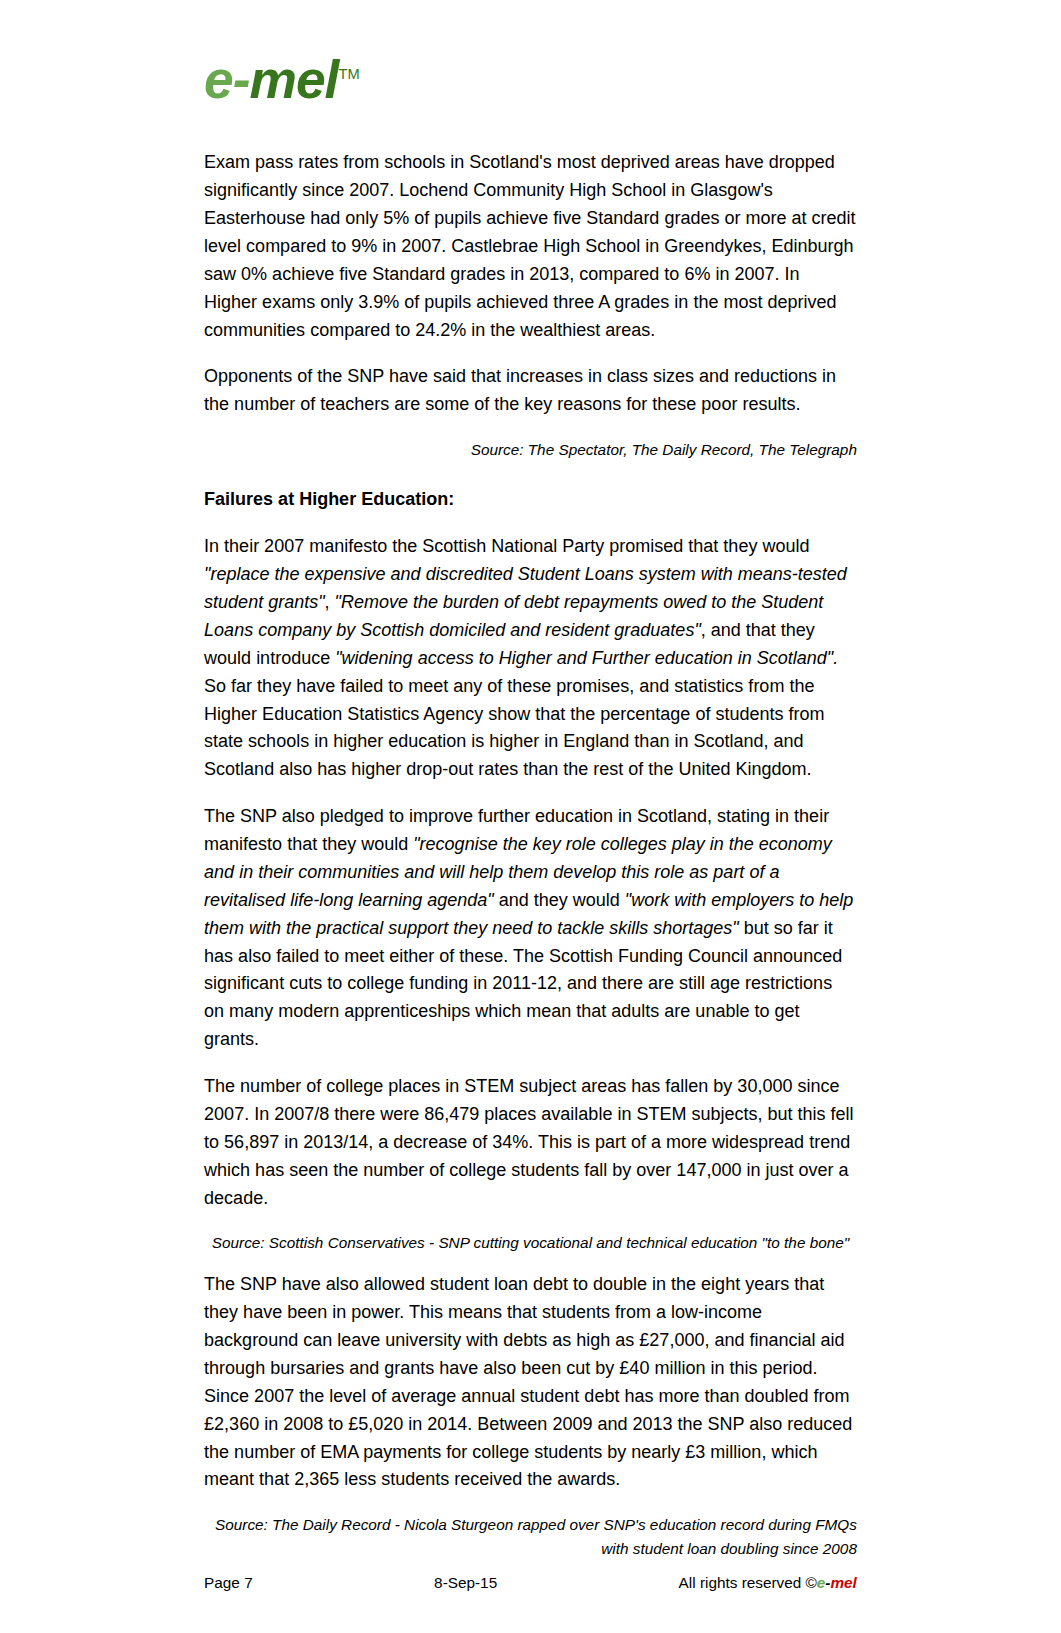e-melTM
Exam pass rates from schools in Scotland's most deprived areas have dropped significantly since 2007. Lochend Community High School in Glasgow's Easterhouse had only 5% of pupils achieve five Standard grades or more at credit level compared to 9% in 2007. Castlebrae High School in Greendykes, Edinburgh saw 0% achieve five Standard grades in 2013, compared to 6% in 2007. In Higher exams only 3.9% of pupils achieved three A grades in the most deprived communities compared to 24.2% in the wealthiest areas.
Opponents of the SNP have said that increases in class sizes and reductions in the number of teachers are some of the key reasons for these poor results.
Source: The Spectator, The Daily Record, The Telegraph
Failures at Higher Education:
In their 2007 manifesto the Scottish National Party promised that they would "replace the expensive and discredited Student Loans system with means-tested student grants", "Remove the burden of debt repayments owed to the Student Loans company by Scottish domiciled and resident graduates", and that they would introduce "widening access to Higher and Further education in Scotland". So far they have failed to meet any of these promises, and statistics from the Higher Education Statistics Agency show that the percentage of students from state schools in higher education is higher in England than in Scotland, and Scotland also has higher drop-out rates than the rest of the United Kingdom.
The SNP also pledged to improve further education in Scotland, stating in their manifesto that they would "recognise the key role colleges play in the economy and in their communities and will help them develop this role as part of a revitalised life-long learning agenda" and they would "work with employers to help them with the practical support they need to tackle skills shortages" but so far it has also failed to meet either of these. The Scottish Funding Council announced significant cuts to college funding in 2011-12, and there are still age restrictions on many modern apprenticeships which mean that adults are unable to get grants.
The number of college places in STEM subject areas has fallen by 30,000 since 2007. In 2007/8 there were 86,479 places available in STEM subjects, but this fell to 56,897 in 2013/14, a decrease of 34%. This is part of a more widespread trend which has seen the number of college students fall by over 147,000 in just over a decade.
Source: Scottish Conservatives - SNP cutting vocational and technical education "to the bone"
The SNP have also allowed student loan debt to double in the eight years that they have been in power. This means that students from a low-income background can leave university with debts as high as £27,000, and financial aid through bursaries and grants have also been cut by £40 million in this period. Since 2007 the level of average annual student debt has more than doubled from £2,360 in 2008 to £5,020 in 2014. Between 2009 and 2013 the SNP also reduced the number of EMA payments for college students by nearly £3 million, which meant that 2,365 less students received the awards.
Source: The Daily Record - Nicola Sturgeon rapped over SNP's education record during FMQs with student loan doubling since 2008
Page 7 8-Sep-15 All rights reserved ©e-mel